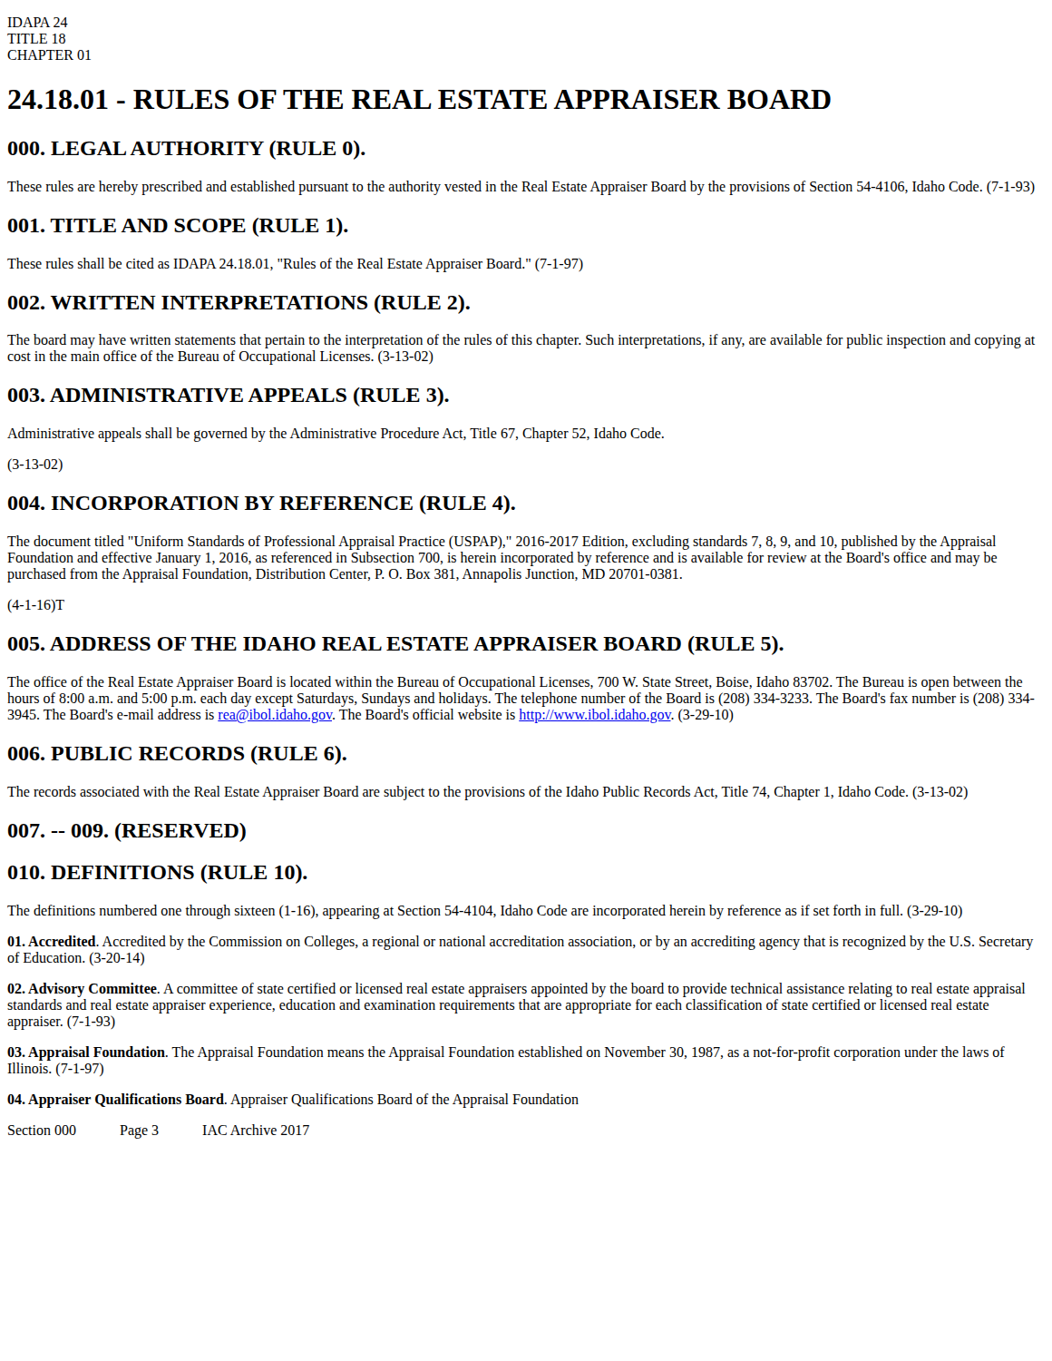IDAPA 24
TITLE 18
CHAPTER 01
24.18.01 - RULES OF THE REAL ESTATE APPRAISER BOARD
000. LEGAL AUTHORITY (RULE 0).
These rules are hereby prescribed and established pursuant to the authority vested in the Real Estate Appraiser Board by the provisions of Section 54-4106, Idaho Code. (7-1-93)
001. TITLE AND SCOPE (RULE 1).
These rules shall be cited as IDAPA 24.18.01, "Rules of the Real Estate Appraiser Board." (7-1-97)
002. WRITTEN INTERPRETATIONS (RULE 2).
The board may have written statements that pertain to the interpretation of the rules of this chapter. Such interpretations, if any, are available for public inspection and copying at cost in the main office of the Bureau of Occupational Licenses. (3-13-02)
003. ADMINISTRATIVE APPEALS (RULE 3).
Administrative appeals shall be governed by the Administrative Procedure Act, Title 67, Chapter 52, Idaho Code.
(3-13-02)
004. INCORPORATION BY REFERENCE (RULE 4).
The document titled "Uniform Standards of Professional Appraisal Practice (USPAP)," 2016-2017 Edition, excluding standards 7, 8, 9, and 10, published by the Appraisal Foundation and effective January 1, 2016, as referenced in Subsection 700, is herein incorporated by reference and is available for review at the Board's office and may be purchased from the Appraisal Foundation, Distribution Center, P. O. Box 381, Annapolis Junction, MD 20701-0381.
(4-1-16)T
005. ADDRESS OF THE IDAHO REAL ESTATE APPRAISER BOARD (RULE 5).
The office of the Real Estate Appraiser Board is located within the Bureau of Occupational Licenses, 700 W. State Street, Boise, Idaho 83702. The Bureau is open between the hours of 8:00 a.m. and 5:00 p.m. each day except Saturdays, Sundays and holidays. The telephone number of the Board is (208) 334-3233. The Board's fax number is (208) 334-3945. The Board's e-mail address is rea@ibol.idaho.gov. The Board's official website is http://www.ibol.idaho.gov. (3-29-10)
006. PUBLIC RECORDS (RULE 6).
The records associated with the Real Estate Appraiser Board are subject to the provisions of the Idaho Public Records Act, Title 74, Chapter 1, Idaho Code. (3-13-02)
007. -- 009. (RESERVED)
010. DEFINITIONS (RULE 10).
The definitions numbered one through sixteen (1-16), appearing at Section 54-4104, Idaho Code are incorporated herein by reference as if set forth in full. (3-29-10)
01. Accredited. Accredited by the Commission on Colleges, a regional or national accreditation association, or by an accrediting agency that is recognized by the U.S. Secretary of Education. (3-20-14)
02. Advisory Committee. A committee of state certified or licensed real estate appraisers appointed by the board to provide technical assistance relating to real estate appraisal standards and real estate appraiser experience, education and examination requirements that are appropriate for each classification of state certified or licensed real estate appraiser. (7-1-93)
03. Appraisal Foundation. The Appraisal Foundation means the Appraisal Foundation established on November 30, 1987, as a not-for-profit corporation under the laws of Illinois. (7-1-97)
04. Appraiser Qualifications Board. Appraiser Qualifications Board of the Appraisal Foundation
Section 000 Page 3 IAC Archive 2017